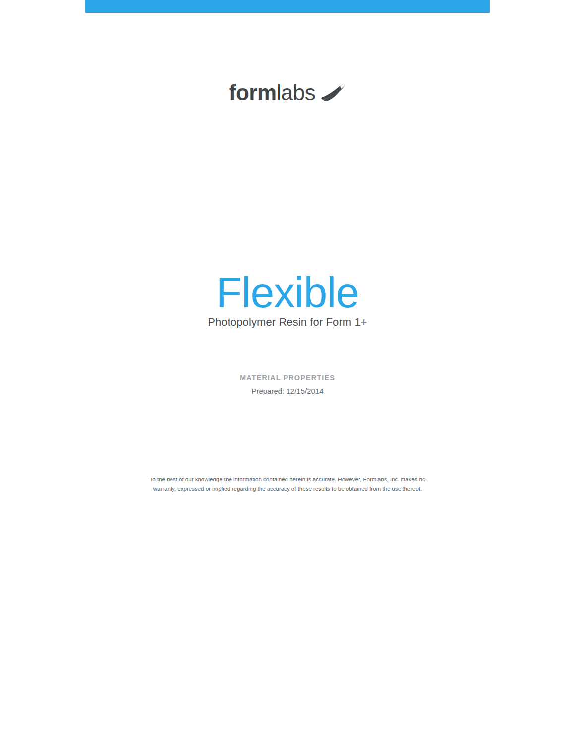form labs
Flexible
Photopolymer Resin for Form 1+
Material Properties
Prepared: 12/15/2014
To the best of our knowledge the information contained herein is accurate. However, Formlabs, Inc. makes no
warranty, expressed or implied regarding the accuracy of these results to be obtained from the use thereof.